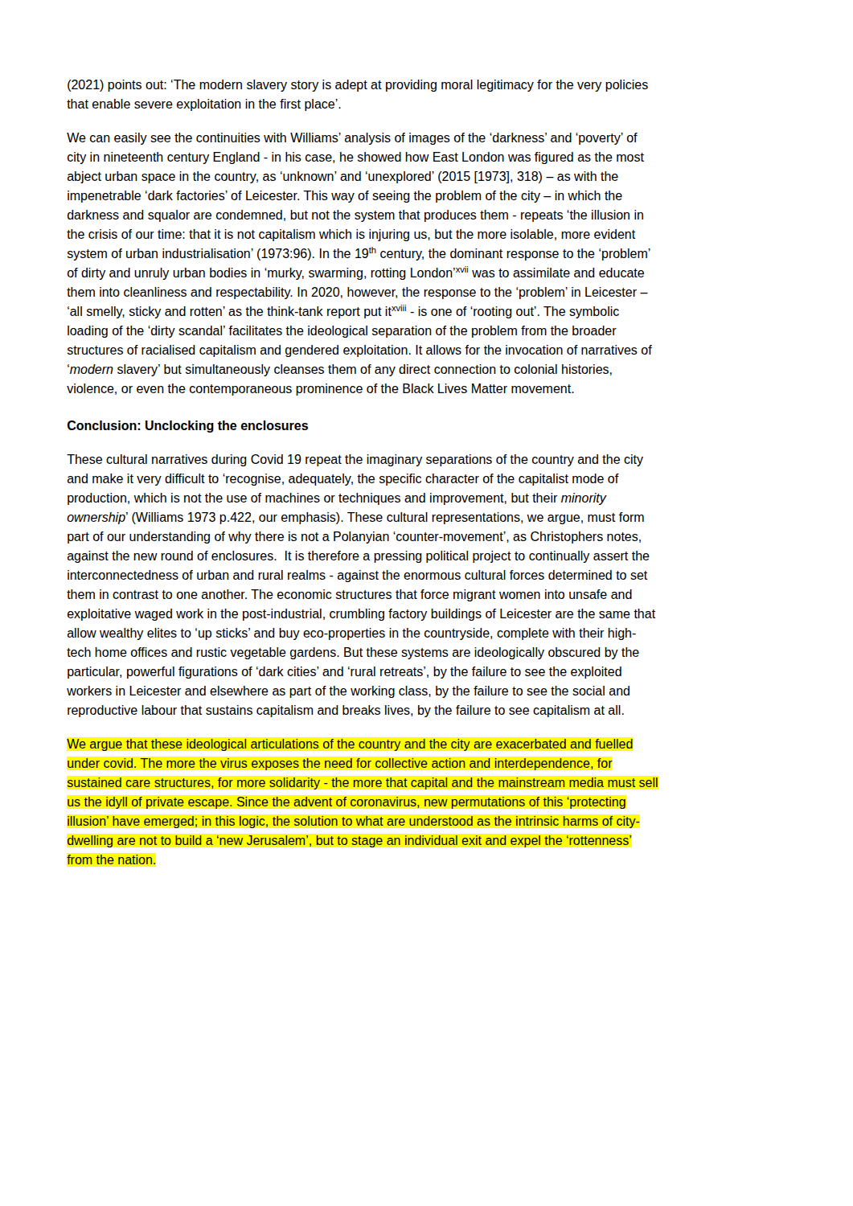(2021) points out: ‘The modern slavery story is adept at providing moral legitimacy for the very policies that enable severe exploitation in the first place’.
We can easily see the continuities with Williams’ analysis of images of the ‘darkness’ and ‘poverty’ of city in nineteenth century England - in his case, he showed how East London was figured as the most abject urban space in the country, as ‘unknown’ and ‘unexplored’ (2015 [1973], 318) – as with the impenetrable ‘dark factories’ of Leicester. This way of seeing the problem of the city – in which the darkness and squalor are condemned, but not the system that produces them - repeats ‘the illusion in the crisis of our time: that it is not capitalism which is injuring us, but the more isolable, more evident system of urban industrialisation’ (1973:96). In the 19th century, the dominant response to the ‘problem’ of dirty and unruly urban bodies in ‘murky, swarming, rotting London’xvii was to assimilate and educate them into cleanliness and respectability. In 2020, however, the response to the ‘problem’ in Leicester – ‘all smelly, sticky and rotten’ as the think-tank report put itxviii - is one of ‘rooting out’. The symbolic loading of the ‘dirty scandal’ facilitates the ideological separation of the problem from the broader structures of racialised capitalism and gendered exploitation. It allows for the invocation of narratives of ‘modern slavery’ but simultaneously cleanses them of any direct connection to colonial histories, violence, or even the contemporaneous prominence of the Black Lives Matter movement.
Conclusion: Unclocking the enclosures
These cultural narratives during Covid 19 repeat the imaginary separations of the country and the city and make it very difficult to ‘recognise, adequately, the specific character of the capitalist mode of production, which is not the use of machines or techniques and improvement, but their minority ownership’ (Williams 1973 p.422, our emphasis). These cultural representations, we argue, must form part of our understanding of why there is not a Polanyian ‘counter-movement’, as Christophers notes, against the new round of enclosures. It is therefore a pressing political project to continually assert the interconnectedness of urban and rural realms - against the enormous cultural forces determined to set them in contrast to one another. The economic structures that force migrant women into unsafe and exploitative waged work in the post-industrial, crumbling factory buildings of Leicester are the same that allow wealthy elites to ‘up sticks’ and buy eco-properties in the countryside, complete with their high-tech home offices and rustic vegetable gardens. But these systems are ideologically obscured by the particular, powerful figurations of ‘dark cities’ and ‘rural retreats’, by the failure to see the exploited workers in Leicester and elsewhere as part of the working class, by the failure to see the social and reproductive labour that sustains capitalism and breaks lives, by the failure to see capitalism at all.
We argue that these ideological articulations of the country and the city are exacerbated and fuelled under covid. The more the virus exposes the need for collective action and interdependence, for sustained care structures, for more solidarity - the more that capital and the mainstream media must sell us the idyll of private escape. Since the advent of coronavirus, new permutations of this ‘protecting illusion’ have emerged; in this logic, the solution to what are understood as the intrinsic harms of city-dwelling are not to build a ‘new Jerusalem’, but to stage an individual exit and expel the ‘rottenness’ from the nation.